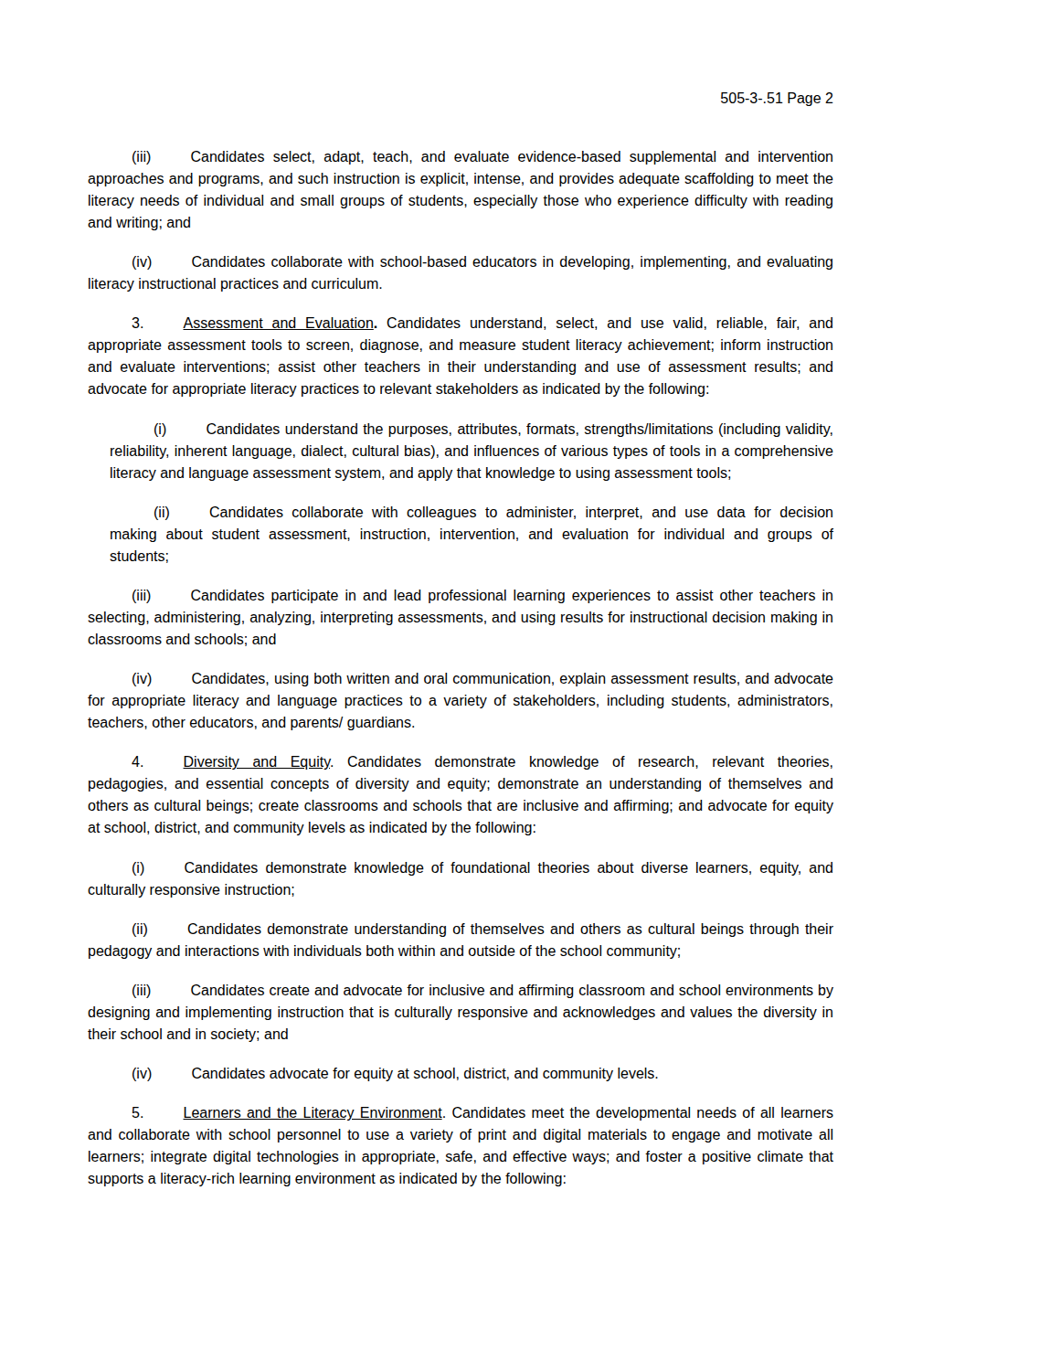505-3-.51 Page 2
(iii) Candidates select, adapt, teach, and evaluate evidence-based supplemental and intervention approaches and programs, and such instruction is explicit, intense, and provides adequate scaffolding to meet the literacy needs of individual and small groups of students, especially those who experience difficulty with reading and writing; and
(iv) Candidates collaborate with school-based educators in developing, implementing, and evaluating literacy instructional practices and curriculum.
3. Assessment and Evaluation. Candidates understand, select, and use valid, reliable, fair, and appropriate assessment tools to screen, diagnose, and measure student literacy achievement; inform instruction and evaluate interventions; assist other teachers in their understanding and use of assessment results; and advocate for appropriate literacy practices to relevant stakeholders as indicated by the following:
(i) Candidates understand the purposes, attributes, formats, strengths/limitations (including validity, reliability, inherent language, dialect, cultural bias), and influences of various types of tools in a comprehensive literacy and language assessment system, and apply that knowledge to using assessment tools;
(ii) Candidates collaborate with colleagues to administer, interpret, and use data for decision making about student assessment, instruction, intervention, and evaluation for individual and groups of students;
(iii) Candidates participate in and lead professional learning experiences to assist other teachers in selecting, administering, analyzing, interpreting assessments, and using results for instructional decision making in classrooms and schools; and
(iv) Candidates, using both written and oral communication, explain assessment results, and advocate for appropriate literacy and language practices to a variety of stakeholders, including students, administrators, teachers, other educators, and parents/ guardians.
4. Diversity and Equity. Candidates demonstrate knowledge of research, relevant theories, pedagogies, and essential concepts of diversity and equity; demonstrate an understanding of themselves and others as cultural beings; create classrooms and schools that are inclusive and affirming; and advocate for equity at school, district, and community levels as indicated by the following:
(i) Candidates demonstrate knowledge of foundational theories about diverse learners, equity, and culturally responsive instruction;
(ii) Candidates demonstrate understanding of themselves and others as cultural beings through their pedagogy and interactions with individuals both within and outside of the school community;
(iii) Candidates create and advocate for inclusive and affirming classroom and school environments by designing and implementing instruction that is culturally responsive and acknowledges and values the diversity in their school and in society; and
(iv) Candidates advocate for equity at school, district, and community levels.
5. Learners and the Literacy Environment. Candidates meet the developmental needs of all learners and collaborate with school personnel to use a variety of print and digital materials to engage and motivate all learners; integrate digital technologies in appropriate, safe, and effective ways; and foster a positive climate that supports a literacy-rich learning environment as indicated by the following: